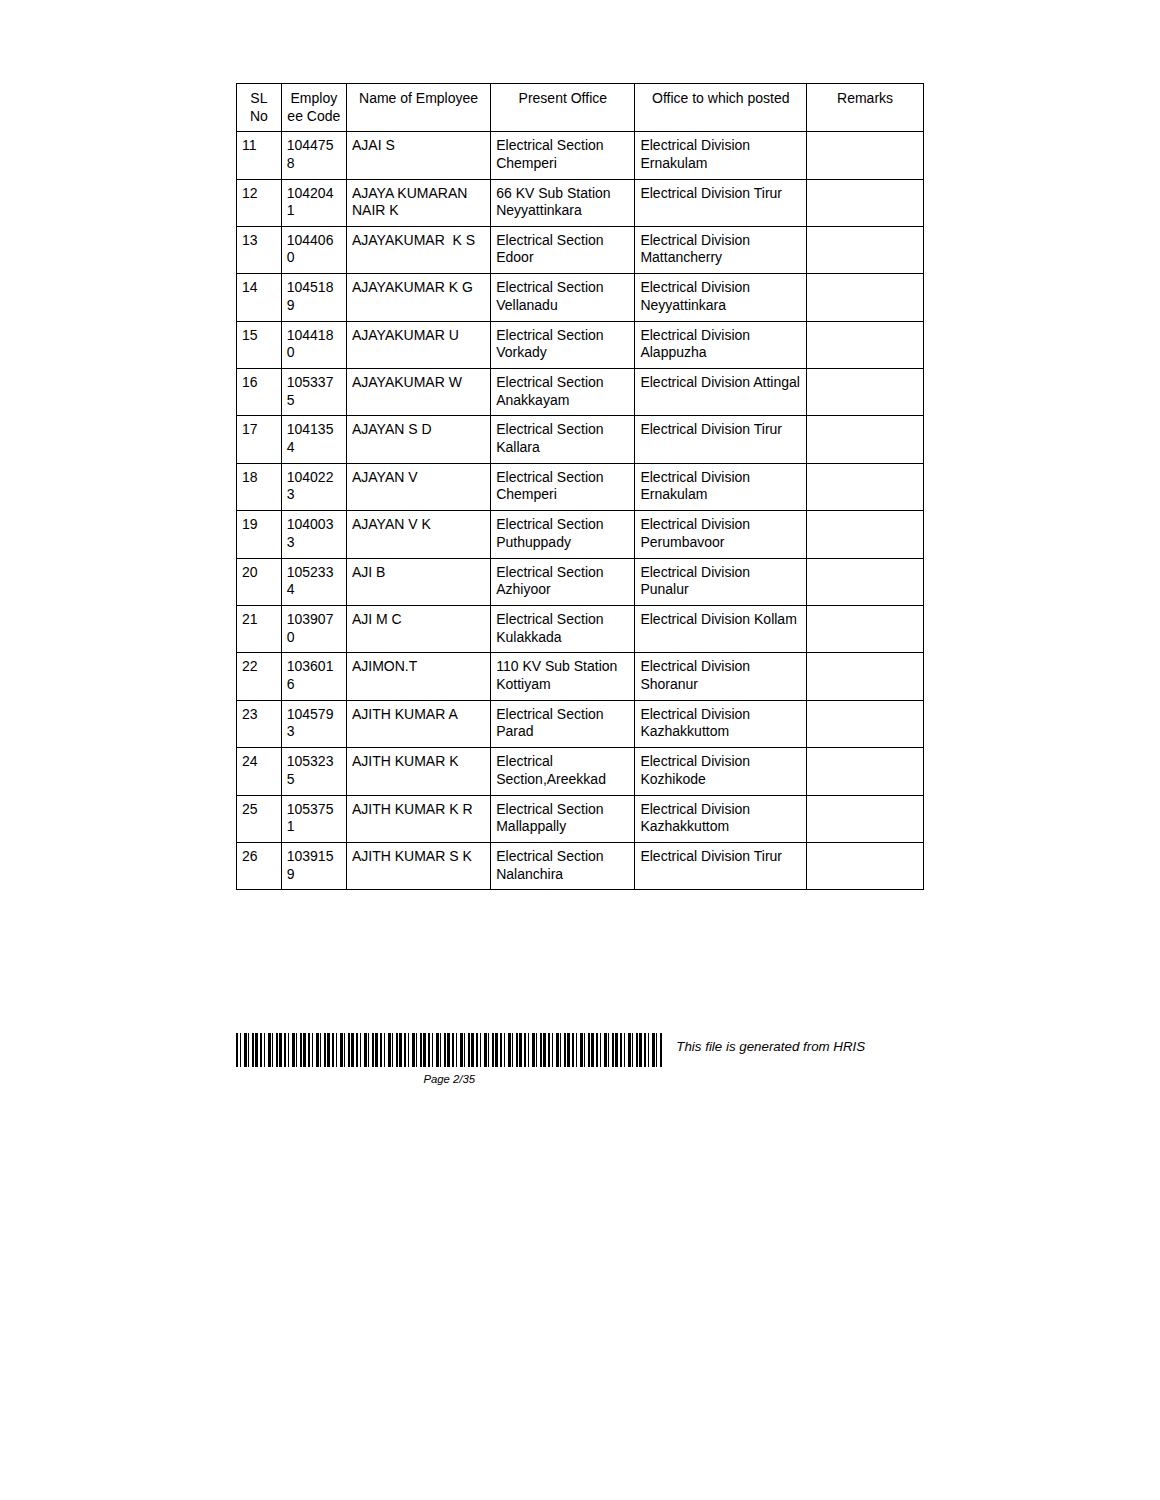| SL No | Employee Code | Name of Employee | Present Office | Office to which posted | Remarks |
| --- | --- | --- | --- | --- | --- |
| 11 | 1044758 | AJAI S | Electrical Section Chemperi | Electrical Division Ernakulam | |
| 12 | 1042041 | AJAYA KUMARAN NAIR K | 66 KV Sub Station Neyyattinkara | Electrical Division Tirur | |
| 13 | 1044060 | AJAYAKUMAR K S | Electrical Section Edoor | Electrical Division Mattancherry | |
| 14 | 1045189 | AJAYAKUMAR K G | Electrical Section Vellanadu | Electrical Division Neyyattinkara | |
| 15 | 1044180 | AJAYAKUMAR U | Electrical Section Vorkady | Electrical Division Alappuzha | |
| 16 | 1053375 | AJAYAKUMAR W | Electrical Section Anakkayam | Electrical Division Attingal | |
| 17 | 1041354 | AJAYAN S D | Electrical Section Kallara | Electrical Division Tirur | |
| 18 | 1040223 | AJAYAN V | Electrical Section Chemperi | Electrical Division Ernakulam | |
| 19 | 1040033 | AJAYAN V K | Electrical Section Puthuppady | Electrical Division Perumbavoor | |
| 20 | 1052334 | AJI B | Electrical Section Azhiyoor | Electrical Division Punalur | |
| 21 | 1039070 | AJI M C | Electrical Section Kulakkada | Electrical Division Kollam | |
| 22 | 1036016 | AJIMON.T | 110 KV Sub Station Kottiyam | Electrical Division Shoranur | |
| 23 | 1045793 | AJITH KUMAR A | Electrical Section Parad | Electrical Division Kazhakkuttom | |
| 24 | 1053235 | AJITH KUMAR K | Electrical Section,Areekkad | Electrical Division Kozhikode | |
| 25 | 1053751 | AJITH KUMAR K R | Electrical Section Mallappally | Electrical Division Kazhakkuttom | |
| 26 | 1039159 | AJITH KUMAR S K | Electrical Section Nalanchira | Electrical Division Tirur | |
Page 2/35
This file is generated from HRIS